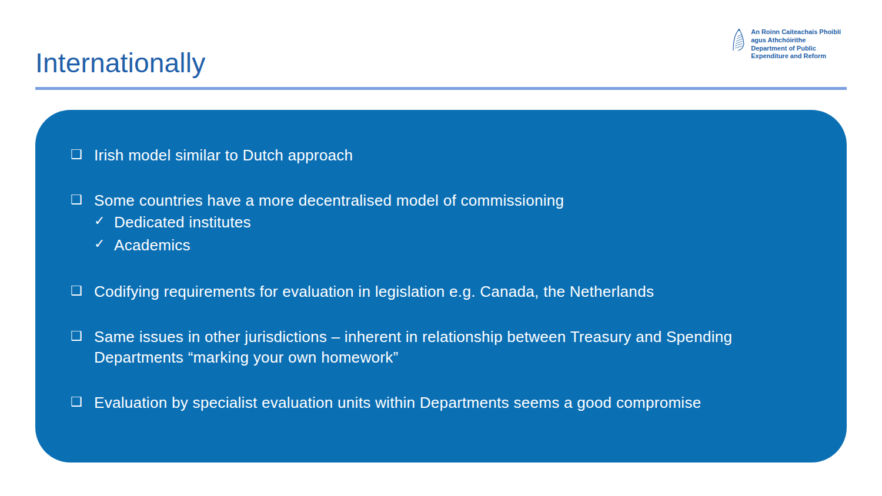An Roinn Caiteachais Phoiblí agus Athchóirithe Department of Public Expenditure and Reform
Internationally
Irish model similar to Dutch approach
Some countries have a more decentralised model of commissioning
Dedicated institutes
Academics
Codifying requirements for evaluation in legislation e.g. Canada, the Netherlands
Same issues in other jurisdictions – inherent in relationship between Treasury and Spending Departments “marking your own homework”
Evaluation by specialist evaluation units within Departments seems a good compromise